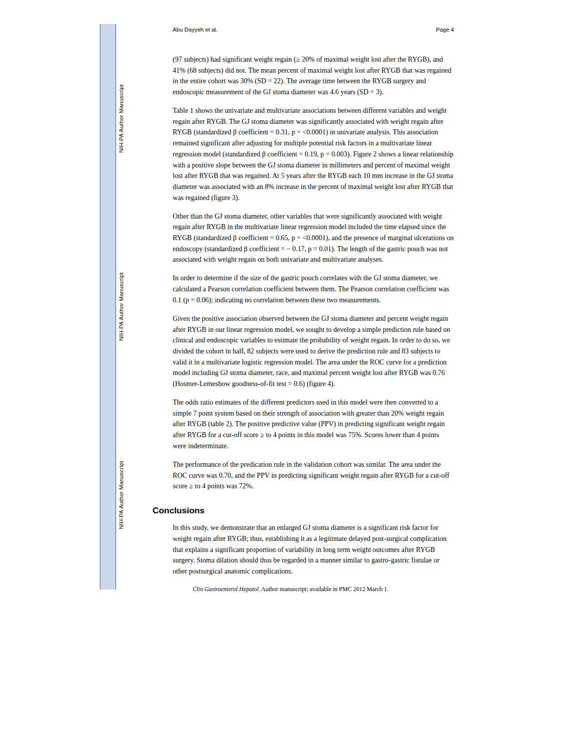NIH-PA Author Manuscript NIH-PA Author Manuscript NIH-PA Author Manuscript
Abu Dayyeh et al.
Page 4
(97 subjects) had significant weight regain (≥ 20% of maximal weight lost after the RYGB), and 41% (68 subjects) did not. The mean percent of maximal weight lost after RYGB that was regained in the entire cohort was 30% (SD = 22). The average time between the RYGB surgery and endoscopic measurement of the GJ stoma diameter was 4.6 years (SD = 3).
Table 1 shows the univariate and multivariate associations between different variables and weight regain after RYGB. The GJ stoma diameter was significantly associated with weight regain after RYGB (standardized β coefficient = 0.31, p = <0.0001) in univariate analysis. This association remained significant after adjusting for multiple potential risk factors in a multivariate linear regression model (standardized β coefficient = 0.19, p = 0.003). Figure 2 shows a linear relationship with a positive slope between the GJ stoma diameter in millimeters and percent of maximal weight lost after RYGB that was regained. At 5 years after the RYGB each 10 mm increase in the GJ stoma diameter was associated with an 8% increase in the percent of maximal weight lost after RYGB that was regained (figure 3).
Other than the GJ stoma diameter, other variables that were significantly associated with weight regain after RYGB in the multivariate linear regression model included the time elapsed since the RYGB (standardized β coefficient = 0.65, p = <0.0001), and the presence of marginal ulcerations on endoscopy (standardized β coefficient = − 0.17, p = 0.01). The length of the gastric pouch was not associated with weight regain on both univariate and multivariate analyses.
In order to determine if the size of the gastric pouch correlates with the GJ stoma diameter, we calculated a Pearson correlation coefficient between them. The Pearson correlation coefficient was 0.1 (p = 0.06); indicating no correlation between these two measurements.
Given the positive association observed between the GJ stoma diameter and percent weight regain after RYGB in our linear regression model, we sought to develop a simple prediction rule based on clinical and endoscopic variables to estimate the probability of weight regain. In order to do so, we divided the cohort in half, 82 subjects were used to derive the prediction rule and 83 subjects to valid it in a multivariate logistic regression model. The area under the ROC curve for a prediction model including GJ stoma diameter, race, and maximal percent weight lost after RYGB was 0.76 (Hosmer-Lemeshow goodness-of-fit test = 0.6) (figure 4).
The odds ratio estimates of the different predictors used in this model were then converted to a simple 7 point system based on their strength of association with greater than 20% weight regain after RYGB (table 2). The positive predictive value (PPV) in predicting significant weight regain after RYGB for a cut-off score ≥ to 4 points in this model was 75%. Scores lower than 4 points were indeterminate.
The performance of the predication rule in the validation cohort was similar. The area under the ROC curve was 0.70, and the PPV in predicting significant weight regain after RYGB for a cut-off score ≥ to 4 points was 72%.
Conclusions
In this study, we demonstrate that an enlarged GJ stoma diameter is a significant risk factor for weight regain after RYGB; thus, establishing it as a legitimate delayed post-surgical complication that explains a significant proportion of variability in long term weight outcomes after RYGB surgery. Stoma dilation should thus be regarded in a manner similar to gastro-gastric fistulae or other postsurgical anatomic complications.
Clin Gastroenterol Hepatol. Author manuscript; available in PMC 2012 March 1.